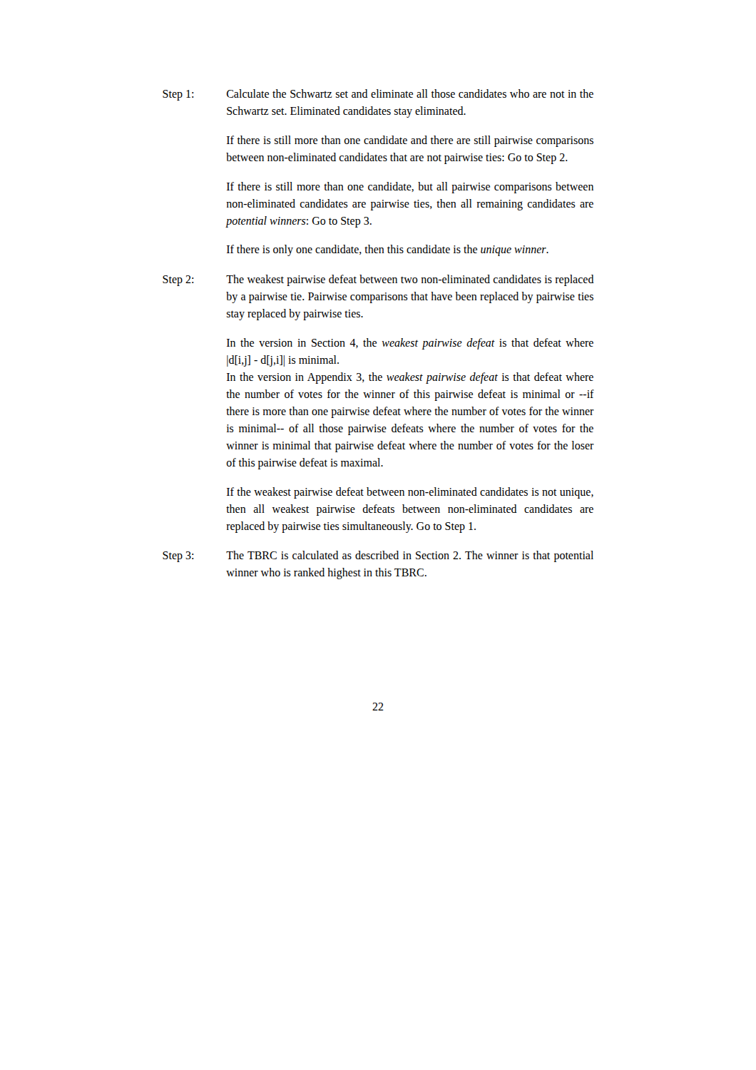Step 1:
Calculate the Schwartz set and eliminate all those candidates who are not in the Schwartz set. Eliminated candidates stay eliminated.
If there is still more than one candidate and there are still pairwise comparisons between non-eliminated candidates that are not pairwise ties: Go to Step 2.
If there is still more than one candidate, but all pairwise comparisons between non-eliminated candidates are pairwise ties, then all remaining candidates are potential winners: Go to Step 3.
If there is only one candidate, then this candidate is the unique winner.
Step 2:
The weakest pairwise defeat between two non-eliminated candidates is replaced by a pairwise tie. Pairwise comparisons that have been replaced by pairwise ties stay replaced by pairwise ties.
In the version in Section 4, the weakest pairwise defeat is that defeat where |d[i,j] - d[j,i]| is minimal.
In the version in Appendix 3, the weakest pairwise defeat is that defeat where the number of votes for the winner of this pairwise defeat is minimal or --if there is more than one pairwise defeat where the number of votes for the winner is minimal-- of all those pairwise defeats where the number of votes for the winner is minimal that pairwise defeat where the number of votes for the loser of this pairwise defeat is maximal.
If the weakest pairwise defeat between non-eliminated candidates is not unique, then all weakest pairwise defeats between non-eliminated candidates are replaced by pairwise ties simultaneously. Go to Step 1.
Step 3:
The TBRC is calculated as described in Section 2. The winner is that potential winner who is ranked highest in this TBRC.
22